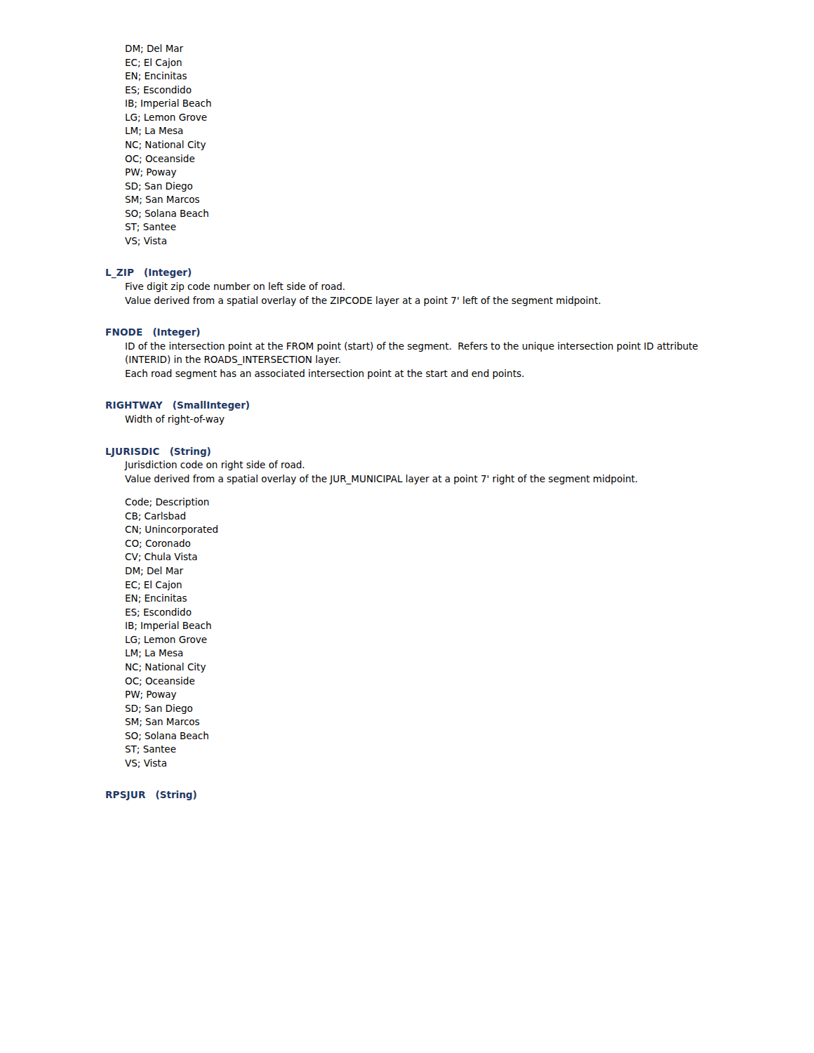DM; Del Mar
EC; El Cajon
EN; Encinitas
ES; Escondido
IB; Imperial Beach
LG; Lemon Grove
LM; La Mesa
NC; National City
OC; Oceanside
PW; Poway
SD; San Diego
SM; San Marcos
SO; Solana Beach
ST; Santee
VS; Vista
L_ZIP(Integer)
Five digit zip code number on left side of road.
Value derived from a spatial overlay of the ZIPCODE layer at a point 7' left of the segment midpoint.
FNODE(Integer)
ID of the intersection point at the FROM point (start) of the segment. Refers to the unique intersection point ID attribute (INTERID) in the ROADS_INTERSECTION layer.
Each road segment has an associated intersection point at the start and end points.
RIGHTWAY(SmallInteger)
Width of right-of-way
LJURISDIC(String)
Jurisdiction code on right side of road.
Value derived from a spatial overlay of the JUR_MUNICIPAL layer at a point 7' right of the segment midpoint.
Code; Description
CB; Carlsbad
CN; Unincorporated
CO; Coronado
CV; Chula Vista
DM; Del Mar
EC; El Cajon
EN; Encinitas
ES; Escondido
IB; Imperial Beach
LG; Lemon Grove
LM; La Mesa
NC; National City
OC; Oceanside
PW; Poway
SD; San Diego
SM; San Marcos
SO; Solana Beach
ST; Santee
VS; Vista
RPSJUR(String)